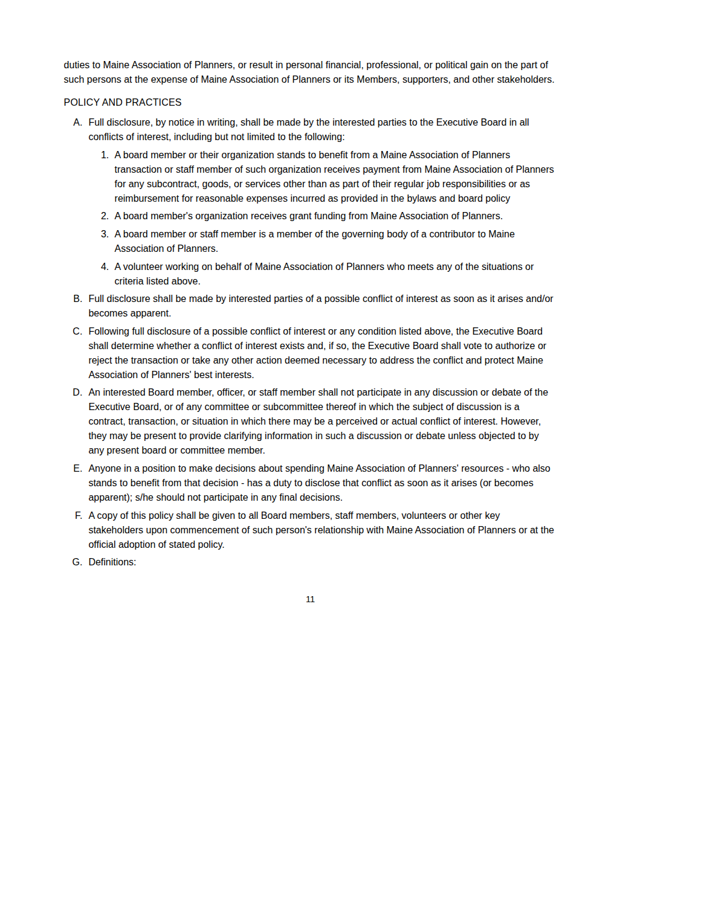duties to Maine Association of Planners, or result in personal financial, professional, or political gain on the part of such persons at the expense of Maine Association of Planners or its Members, supporters, and other stakeholders.
POLICY AND PRACTICES
Full disclosure, by notice in writing, shall be made by the interested parties to the Executive Board in all conflicts of interest, including but not limited to the following:
A board member or their organization stands to benefit from a Maine Association of Planners transaction or staff member of such organization receives payment from Maine Association of Planners for any subcontract, goods, or services other than as part of their regular job responsibilities or as reimbursement for reasonable expenses incurred as provided in the bylaws and board policy
A board member's organization receives grant funding from Maine Association of Planners.
A board member or staff member is a member of the governing body of a contributor to Maine Association of Planners.
A volunteer working on behalf of Maine Association of Planners who meets any of the situations or criteria listed above.
Full disclosure shall be made by interested parties of a possible conflict of interest as soon as it arises and/or becomes apparent.
Following full disclosure of a possible conflict of interest or any condition listed above, the Executive Board shall determine whether a conflict of interest exists and, if so, the Executive Board shall vote to authorize or reject the transaction or take any other action deemed necessary to address the conflict and protect Maine Association of Planners' best interests.
An interested Board member, officer, or staff member shall not participate in any discussion or debate of the Executive Board, or of any committee or subcommittee thereof in which the subject of discussion is a contract, transaction, or situation in which there may be a perceived or actual conflict of interest. However, they may be present to provide clarifying information in such a discussion or debate unless objected to by any present board or committee member.
Anyone in a position to make decisions about spending Maine Association of Planners' resources - who also stands to benefit from that decision - has a duty to disclose that conflict as soon as it arises (or becomes apparent); s/he should not participate in any final decisions.
A copy of this policy shall be given to all Board members, staff members, volunteers or other key stakeholders upon commencement of such person's relationship with Maine Association of Planners or at the official adoption of stated policy.
Definitions:
11